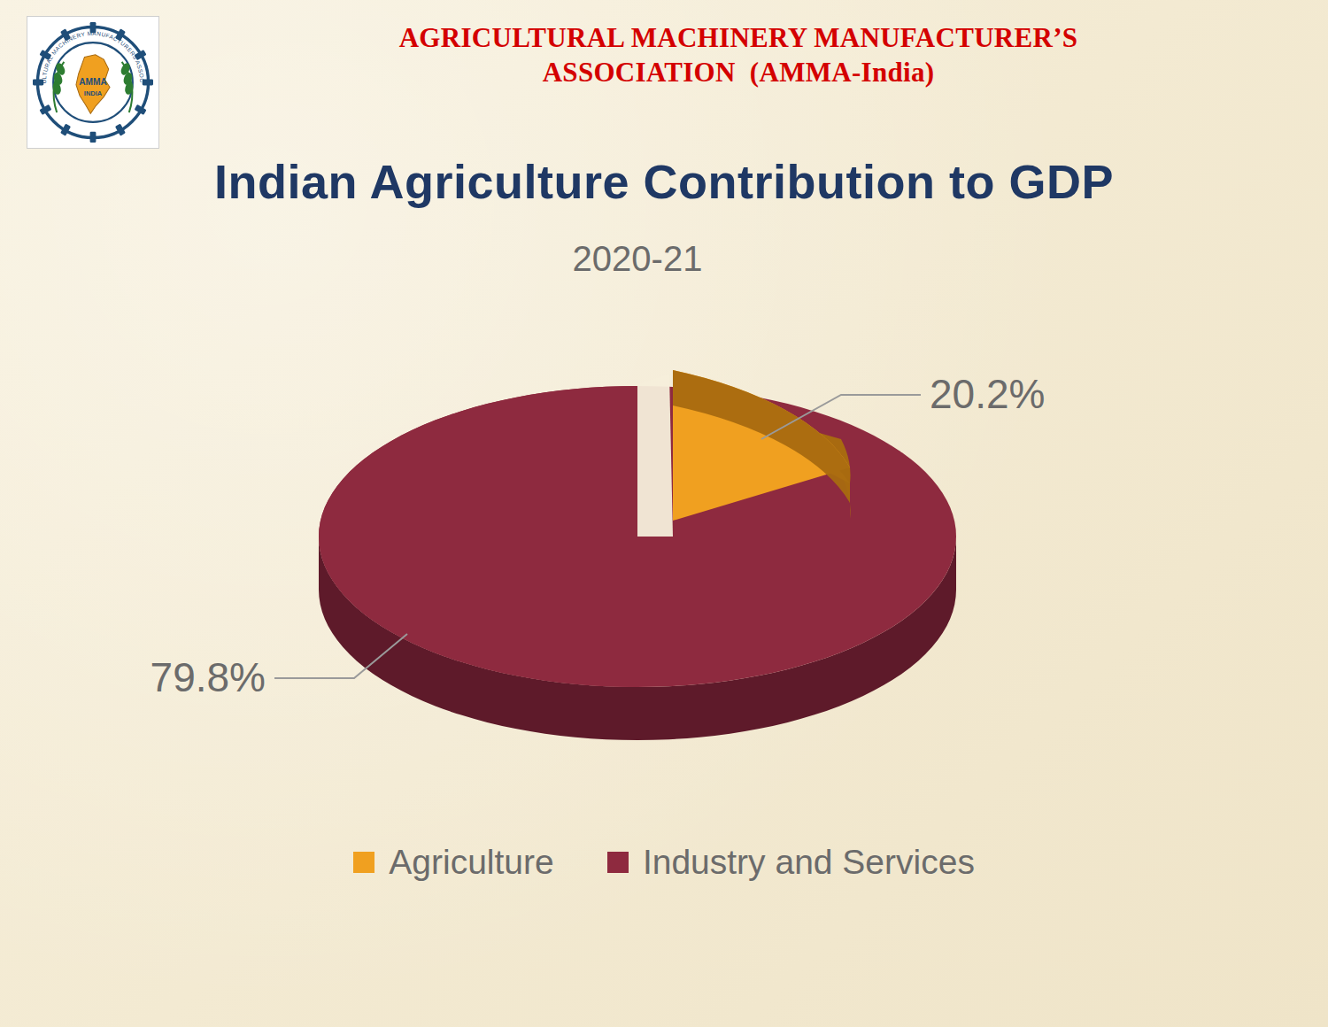AMMA-India emblem AMMA INDIA AGRICULTURAL MACHINERY MANUFACTURERS ASSOCIATION
AGRICULTURAL MACHINERY MANUFACTURER’S
ASSOCIATION (AMMA-India)
Indian Agriculture Contribution to GDP
Pie chart: Indian Agriculture Contribution to GDP, 2020-21 Agriculture 20.2 percent; Industry and Services 79.8 percent. 2020-21 20.2% 79.8%
Agriculture
Industry and Services